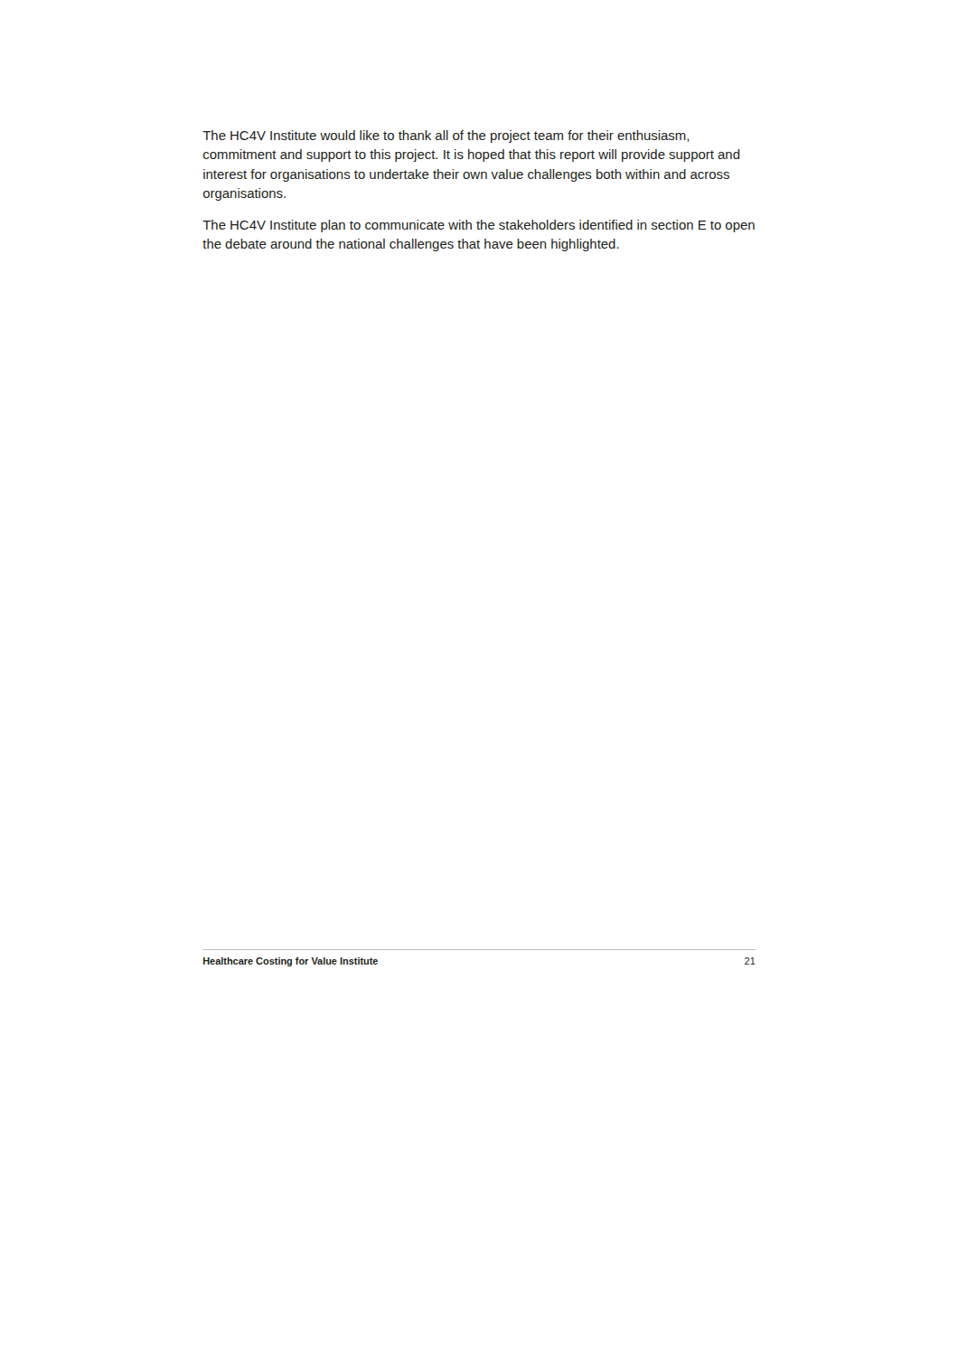The HC4V Institute would like to thank all of the project team for their enthusiasm, commitment and support to this project. It is hoped that this report will provide support and interest for organisations to undertake their own value challenges both within and across organisations.
The HC4V Institute plan to communicate with the stakeholders identified in section E to open the debate around the national challenges that have been highlighted.
Healthcare Costing for Value Institute 21